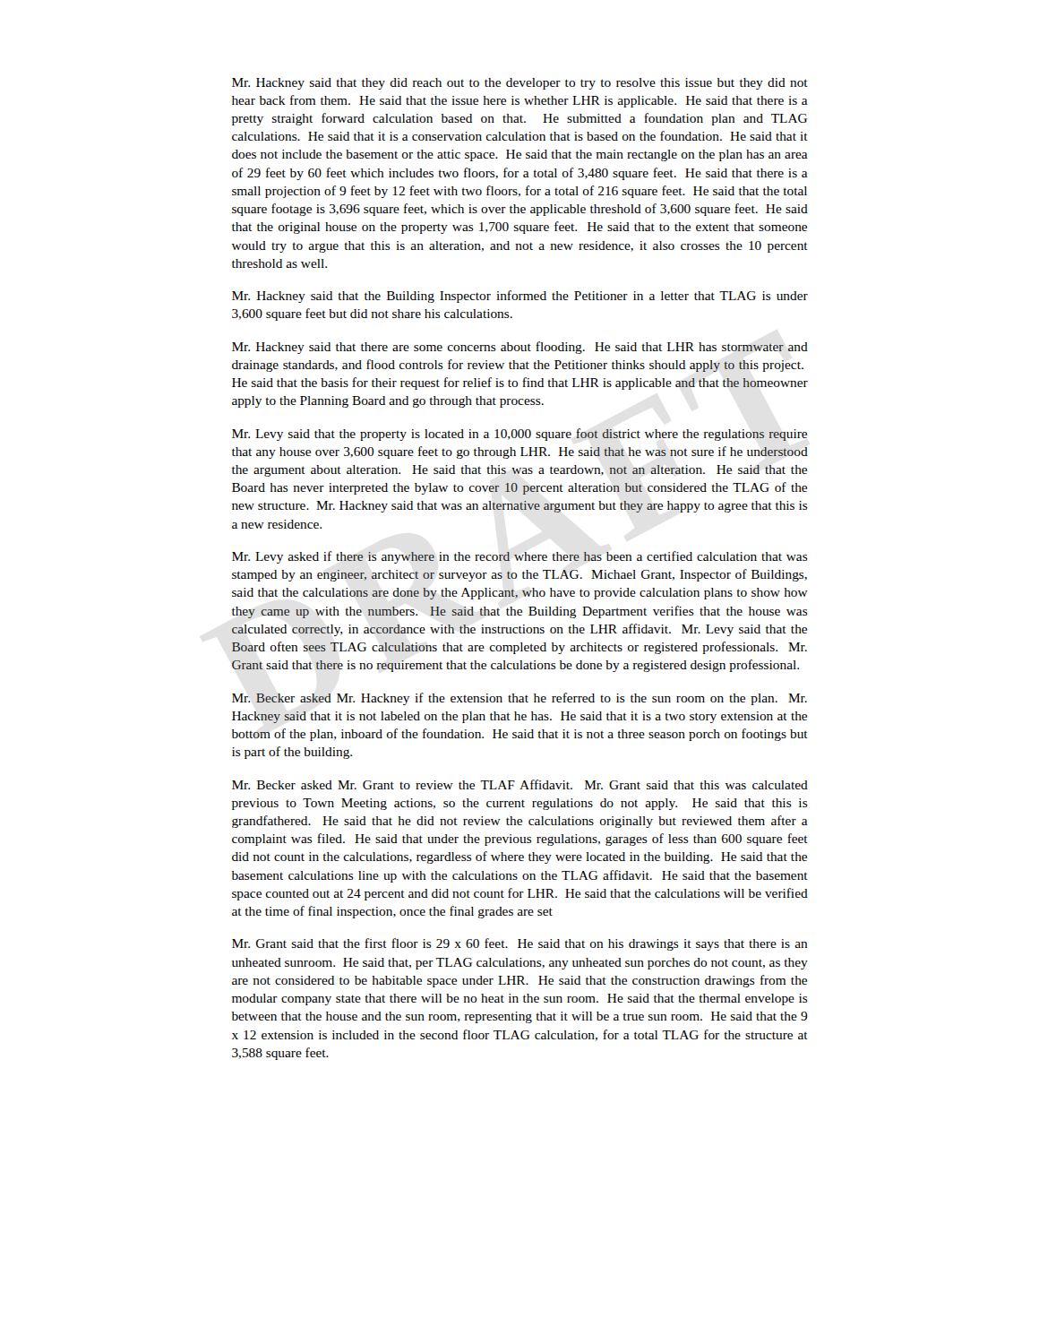DRAFT
Mr. Hackney said that they did reach out to the developer to try to resolve this issue but they did not hear back from them. He said that the issue here is whether LHR is applicable. He said that there is a pretty straight forward calculation based on that. He submitted a foundation plan and TLAG calculations. He said that it is a conservation calculation that is based on the foundation. He said that it does not include the basement or the attic space. He said that the main rectangle on the plan has an area of 29 feet by 60 feet which includes two floors, for a total of 3,480 square feet. He said that there is a small projection of 9 feet by 12 feet with two floors, for a total of 216 square feet. He said that the total square footage is 3,696 square feet, which is over the applicable threshold of 3,600 square feet. He said that the original house on the property was 1,700 square feet. He said that to the extent that someone would try to argue that this is an alteration, and not a new residence, it also crosses the 10 percent threshold as well.
Mr. Hackney said that the Building Inspector informed the Petitioner in a letter that TLAG is under 3,600 square feet but did not share his calculations.
Mr. Hackney said that there are some concerns about flooding. He said that LHR has stormwater and drainage standards, and flood controls for review that the Petitioner thinks should apply to this project. He said that the basis for their request for relief is to find that LHR is applicable and that the homeowner apply to the Planning Board and go through that process.
Mr. Levy said that the property is located in a 10,000 square foot district where the regulations require that any house over 3,600 square feet to go through LHR. He said that he was not sure if he understood the argument about alteration. He said that this was a teardown, not an alteration. He said that the Board has never interpreted the bylaw to cover 10 percent alteration but considered the TLAG of the new structure. Mr. Hackney said that was an alternative argument but they are happy to agree that this is a new residence.
Mr. Levy asked if there is anywhere in the record where there has been a certified calculation that was stamped by an engineer, architect or surveyor as to the TLAG. Michael Grant, Inspector of Buildings, said that the calculations are done by the Applicant, who have to provide calculation plans to show how they came up with the numbers. He said that the Building Department verifies that the house was calculated correctly, in accordance with the instructions on the LHR affidavit. Mr. Levy said that the Board often sees TLAG calculations that are completed by architects or registered professionals. Mr. Grant said that there is no requirement that the calculations be done by a registered design professional.
Mr. Becker asked Mr. Hackney if the extension that he referred to is the sun room on the plan. Mr. Hackney said that it is not labeled on the plan that he has. He said that it is a two story extension at the bottom of the plan, inboard of the foundation. He said that it is not a three season porch on footings but is part of the building.
Mr. Becker asked Mr. Grant to review the TLAF Affidavit. Mr. Grant said that this was calculated previous to Town Meeting actions, so the current regulations do not apply. He said that this is grandfathered. He said that he did not review the calculations originally but reviewed them after a complaint was filed. He said that under the previous regulations, garages of less than 600 square feet did not count in the calculations, regardless of where they were located in the building. He said that the basement calculations line up with the calculations on the TLAG affidavit. He said that the basement space counted out at 24 percent and did not count for LHR. He said that the calculations will be verified at the time of final inspection, once the final grades are set
Mr. Grant said that the first floor is 29 x 60 feet. He said that on his drawings it says that there is an unheated sunroom. He said that, per TLAG calculations, any unheated sun porches do not count, as they are not considered to be habitable space under LHR. He said that the construction drawings from the modular company state that there will be no heat in the sun room. He said that the thermal envelope is between that the house and the sun room, representing that it will be a true sun room. He said that the 9 x 12 extension is included in the second floor TLAG calculation, for a total TLAG for the structure at 3,588 square feet.